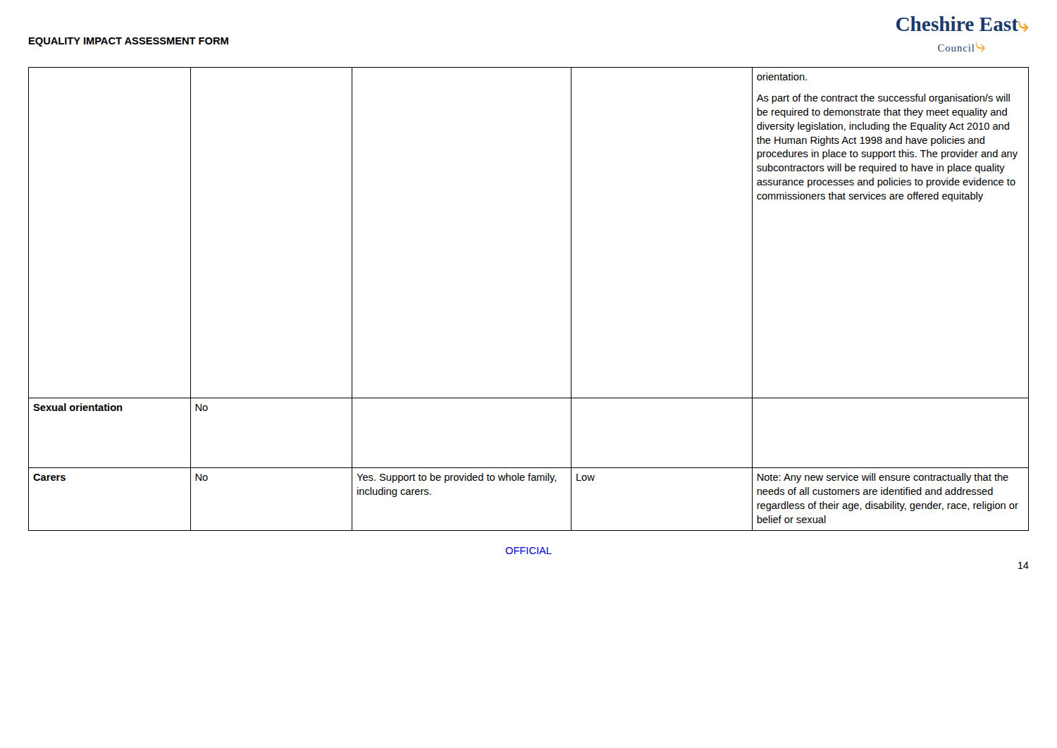EQUALITY IMPACT ASSESSMENT FORM
Cheshire East⤷
Council⤷
| | | | | orientation. As part of the contract the successful organisation/s will be required to demonstrate that they meet equality and diversity legislation, including the Equality Act 2010 and the Human Rights Act 1998 and have policies and procedures in place to support this. The provider and any subcontractors will be required to have in place quality assurance processes and policies to provide evidence to commissioners that services are offered equitably |
| Sexual orientation | No | | | |
| Carers | No | Yes. Support to be provided to whole family, including carers. | Low | Note: Any new service will ensure contractually that the needs of all customers are identified and addressed regardless of their age, disability, gender, race, religion or belief or sexual |
OFFICIAL
14